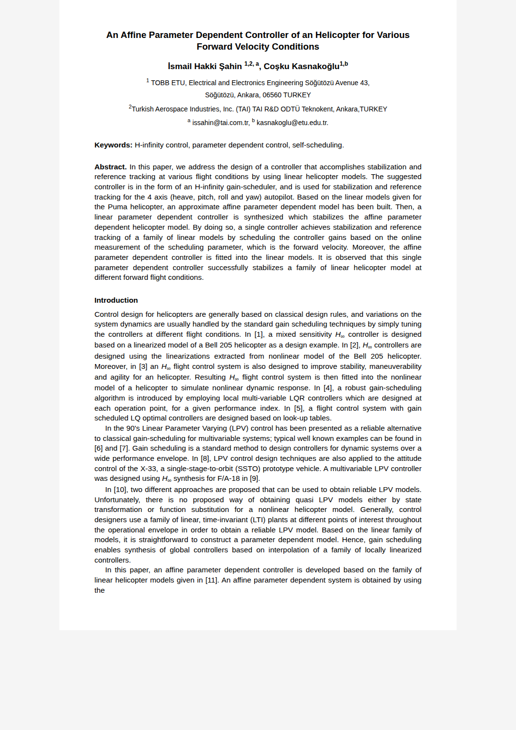An Affine Parameter Dependent Controller of an Helicopter for Various
Forward Velocity Conditions
İsmail Hakki Şahin 1,2, a, Coşku Kasnakoğlu1,b
1 TOBB ETU, Electrical and Electronics Engineering Söğütözü Avenue 43,
Söğütözü, Ankara, 06560 TURKEY
2Turkish Aerospace Industries, Inc. (TAI) TAI R&D ODTÜ Teknokent, Ankara,TURKEY
a issahin@tai.com.tr, b kasnakoglu@etu.edu.tr.
Keywords: H-infinity control, parameter dependent control, self-scheduling.
Abstract. In this paper, we address the design of a controller that accomplishes stabilization and reference tracking at various flight conditions by using linear helicopter models. The suggested controller is in the form of an H-infinity gain-scheduler, and is used for stabilization and reference tracking for the 4 axis (heave, pitch, roll and yaw) autopilot. Based on the linear models given for the Puma helicopter, an approximate affine parameter dependent model has been built. Then, a linear parameter dependent controller is synthesized which stabilizes the affine parameter dependent helicopter model. By doing so, a single controller achieves stabilization and reference tracking of a family of linear models by scheduling the controller gains based on the online measurement of the scheduling parameter, which is the forward velocity. Moreover, the affine parameter dependent controller is fitted into the linear models. It is observed that this single parameter dependent controller successfully stabilizes a family of linear helicopter model at different forward flight conditions.
Introduction
Control design for helicopters are generally based on classical design rules, and variations on the system dynamics are usually handled by the standard gain scheduling techniques by simply tuning the controllers at different flight conditions. In [1], a mixed sensitivity H∞ controller is designed based on a linearized model of a Bell 205 helicopter as a design example. In [2], H∞ controllers are designed using the linearizations extracted from nonlinear model of the Bell 205 helicopter. Moreover, in [3] an H∞ flight control system is also designed to improve stability, maneuverability and agility for an helicopter. Resulting H∞ flight control system is then fitted into the nonlinear model of a helicopter to simulate nonlinear dynamic response. In [4], a robust gain-scheduling algorithm is introduced by employing local multi-variable LQR controllers which are designed at each operation point, for a given performance index. In [5], a flight control system with gain scheduled LQ optimal controllers are designed based on look-up tables.
In the 90's Linear Parameter Varying (LPV) control has been presented as a reliable alternative to classical gain-scheduling for multivariable systems; typical well known examples can be found in [6] and [7]. Gain scheduling is a standard method to design controllers for dynamic systems over a wide performance envelope. In [8], LPV control design techniques are also applied to the attitude control of the X-33, a single-stage-to-orbit (SSTO) prototype vehicle. A multivariable LPV controller was designed using H∞ synthesis for F/A-18 in [9].
In [10], two different approaches are proposed that can be used to obtain reliable LPV models. Unfortunately, there is no proposed way of obtaining quasi LPV models either by state transformation or function substitution for a nonlinear helicopter model. Generally, control designers use a family of linear, time-invariant (LTI) plants at different points of interest throughout the operational envelope in order to obtain a reliable LPV model. Based on the linear family of models, it is straightforward to construct a parameter dependent model. Hence, gain scheduling enables synthesis of global controllers based on interpolation of a family of locally linearized controllers.
In this paper, an affine parameter dependent controller is developed based on the family of linear helicopter models given in [11]. An affine parameter dependent system is obtained by using the